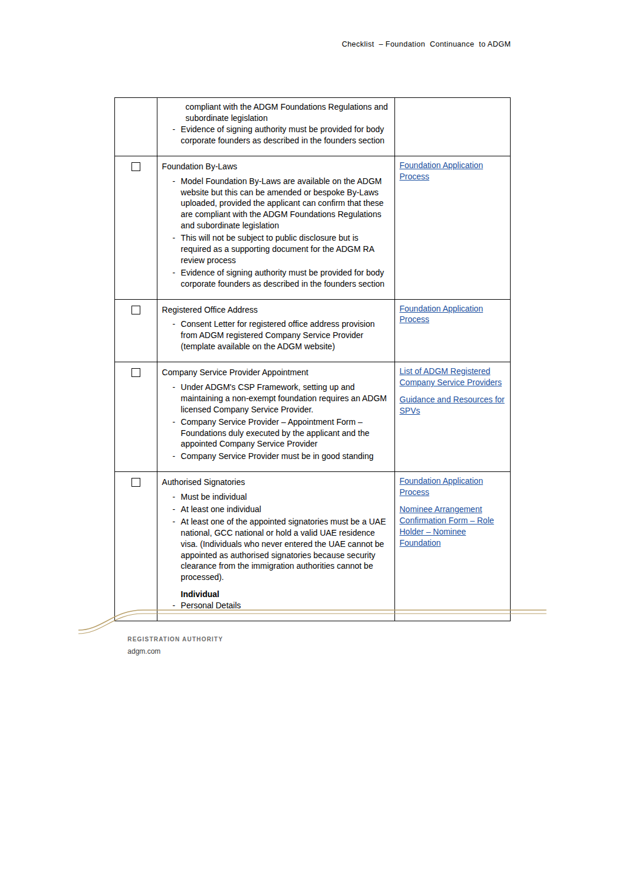Checklist – Foundation Continuance to ADGM
| | compliant with the ADGM Foundations Regulations and subordinate legislation Evidence of signing authority must be provided for body corporate founders as described in the founders section | |
| | Foundation By-Laws Model Foundation By-Laws are available on the ADGM website but this can be amended or bespoke By-Laws uploaded, provided the applicant can confirm that these are compliant with the ADGM Foundations Regulations and subordinate legislation This will not be subject to public disclosure but is required as a supporting document for the ADGM RA review process Evidence of signing authority must be provided for body corporate founders as described in the founders section | Foundation Application Process |
| | Registered Office Address Consent Letter for registered office address provision from ADGM registered Company Service Provider (template available on the ADGM website) | Foundation Application Process |
| | Company Service Provider Appointment Under ADGM's CSP Framework, setting up and maintaining a non-exempt foundation requires an ADGM licensed Company Service Provider. Company Service Provider – Appointment Form – Foundations duly executed by the applicant and the appointed Company Service Provider Company Service Provider must be in good standing | List of ADGM Registered Company Service Providers Guidance and Resources for SPVs |
| | Authorised Signatories Must be individual At least one individual At least one of the appointed signatories must be a UAE national, GCC national or hold a valid UAE residence visa. (Individuals who never entered the UAE cannot be appointed as authorised signatories because security clearance from the immigration authorities cannot be processed). Individual Personal Details | Foundation Application Process Nominee Arrangement Confirmation Form – Role Holder – Nominee Foundation |
REGISTRATION AUTHORITY
adgm.com